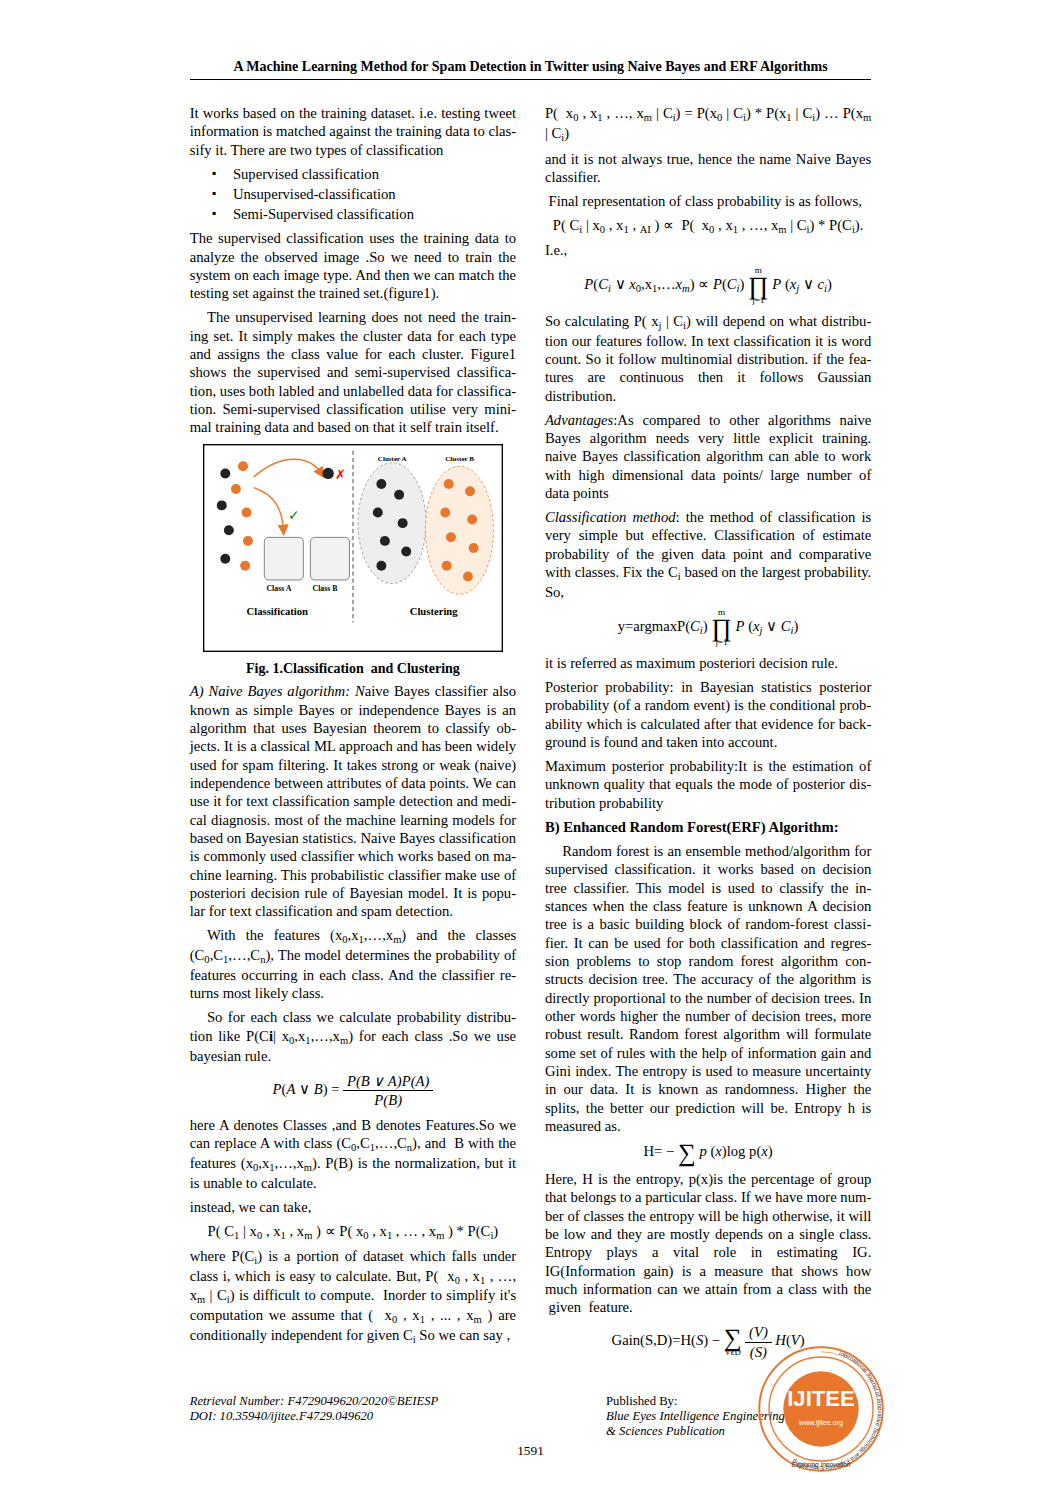A Machine Learning Method for Spam Detection in Twitter using Naive Bayes and ERF Algorithms
It works based on the training dataset. i.e. testing tweet information is matched against the training data to classify it. There are two types of classification
Supervised classification
Unsupervised-classification
Semi-Supervised classification
The supervised classification uses the training data to analyze the observed image .So we need to train the system on each image type. And then we can match the testing set against the trained set.(figure1).
The unsupervised learning does not need the training set. It simply makes the cluster data for each type and assigns the class value for each cluster. Figure1 shows the supervised and semi-supervised classification, uses both labled and unlabelled data for classification. Semi-supervised classification utilise very minimal training data and based on that it self train itself.
Fig. 1.Classification and Clustering
A) Naive Bayes algorithm: Naive Bayes classifier also known as simple Bayes or independence Bayes is an algorithm that uses Bayesian theorem to classify objects. It is a classical ML approach and has been widely used for spam filtering. It takes strong or weak (naive) independence between attributes of data points. We can use it for text classification sample detection and medical diagnosis. most of the machine learning models for based on Bayesian statistics. Naive Bayes classification is commonly used classifier which works based on machine learning. This probabilistic classifier make use of posteriori decision rule of Bayesian model. It is popular for text classification and spam detection.
With the features (x0,x1,…,xm) and the classes (C0,C1,…,Cn), The model determines the probability of features occurring in each class. And the classifier returns most likely class.
So for each class we calculate probability distribution like P(Ci| x0,x1,…,xm) for each class .So we use bayesian rule.
P(A ∨ B) = P(B ∨ A)P(A) P(B)
here A denotes Classes ,and B denotes Features.So we can replace A with class (C0,C1,…,Cn), and B with the features (x0,x1,…,xm). P(B) is the normalization, but it is unable to calculate.
instead, we can take,
P( C1 | x0 , x1 , xm ) ∝ P( x0 , x1 , … , xm ) * P(Ci)
where P(Ci) is a portion of dataset which falls under class i, which is easy to calculate. But, P( x0 , x1 , …, xm | Ci) is difficult to compute. Inorder to simplify it's computation we assume that ( x0 , x1 , ... , xm ) are conditionally independent for given Ci So we can say ,
P( x0 , x1 , …, xm | Ci) = P(x0 | Ci) * P(x1 | Ci) … P(xm | Ci)
and it is not always true, hence the name Naive Bayes classifier.
Final representation of class probability is as follows,
P( Ci | x0 , x1 , AI ) ∝ P( x0 , x1 , …, xm | Ci) * P(Ci).
I.e.,
P(Ci ∨ x 0,x1,…xm) ∝ P(Ci) m∏j=1 P (xj ∨ ci)
So calculating P( xj | Ci) will depend on what distribution our features follow. In text classification it is word count. So it follow multinomial distribution. if the features are continuous then it follows Gaussian distribution.
Advantages:As compared to other algorithms naive Bayes algorithm needs very little explicit training. naive Bayes classification algorithm can able to work with high dimensional data points/ large number of data points
Classification method: the method of classification is very simple but effective. Classification of estimate probability of the given data point and comparative with classes. Fix the Ci based on the largest probability. So,
y=argmaxP(Ci) m∏j=1 P (xj ∨ Ci)
it is referred as maximum posteriori decision rule.
Posterior probability: in Bayesian statistics posterior probability (of a random event) is the conditional probability which is calculated after that evidence for background is found and taken into account.
Maximum posterior probability:It is the estimation of unknown quality that equals the mode of posterior distribution probability
B) Enhanced Random Forest(ERF) Algorithm:
Random forest is an ensemble method/algorithm for supervised classification. it works based on decision tree classifier. This model is used to classify the instances when the class feature is unknown A decision tree is a basic building block of random-forest classifier. It can be used for both classification and regression problems to stop random forest algorithm constructs decision tree. The accuracy of the algorithm is directly proportional to the number of decision trees. In other words higher the number of decision trees, more robust result. Random forest algorithm will formulate some set of rules with the help of information gain and Gini index. The entropy is used to measure uncertainty in our data. It is known as randomness. Higher the splits, the better our prediction will be. Entropy h is measured as.
H= − ∑ p (x)log p(x)
Here, H is the entropy, p(x)is the percentage of group that belongs to a particular class. If we have more number of classes the entropy will be high otherwise, it will be low and they are mostly depends on a single class. Entropy plays a vital role in estimating IG. IG(Information gain) is a measure that shows how much information can we attain from a class with the given feature.
Gain(S,D)=H(S) − ∑VϵD (V)(S) H(V)
Retrieval Number: F4729049620/2020©BEIESP
DOI: 10.35940/ijitee.F4729.049620
Published By:
Blue Eyes Intelligence Engineering
& Sciences Publication
1591